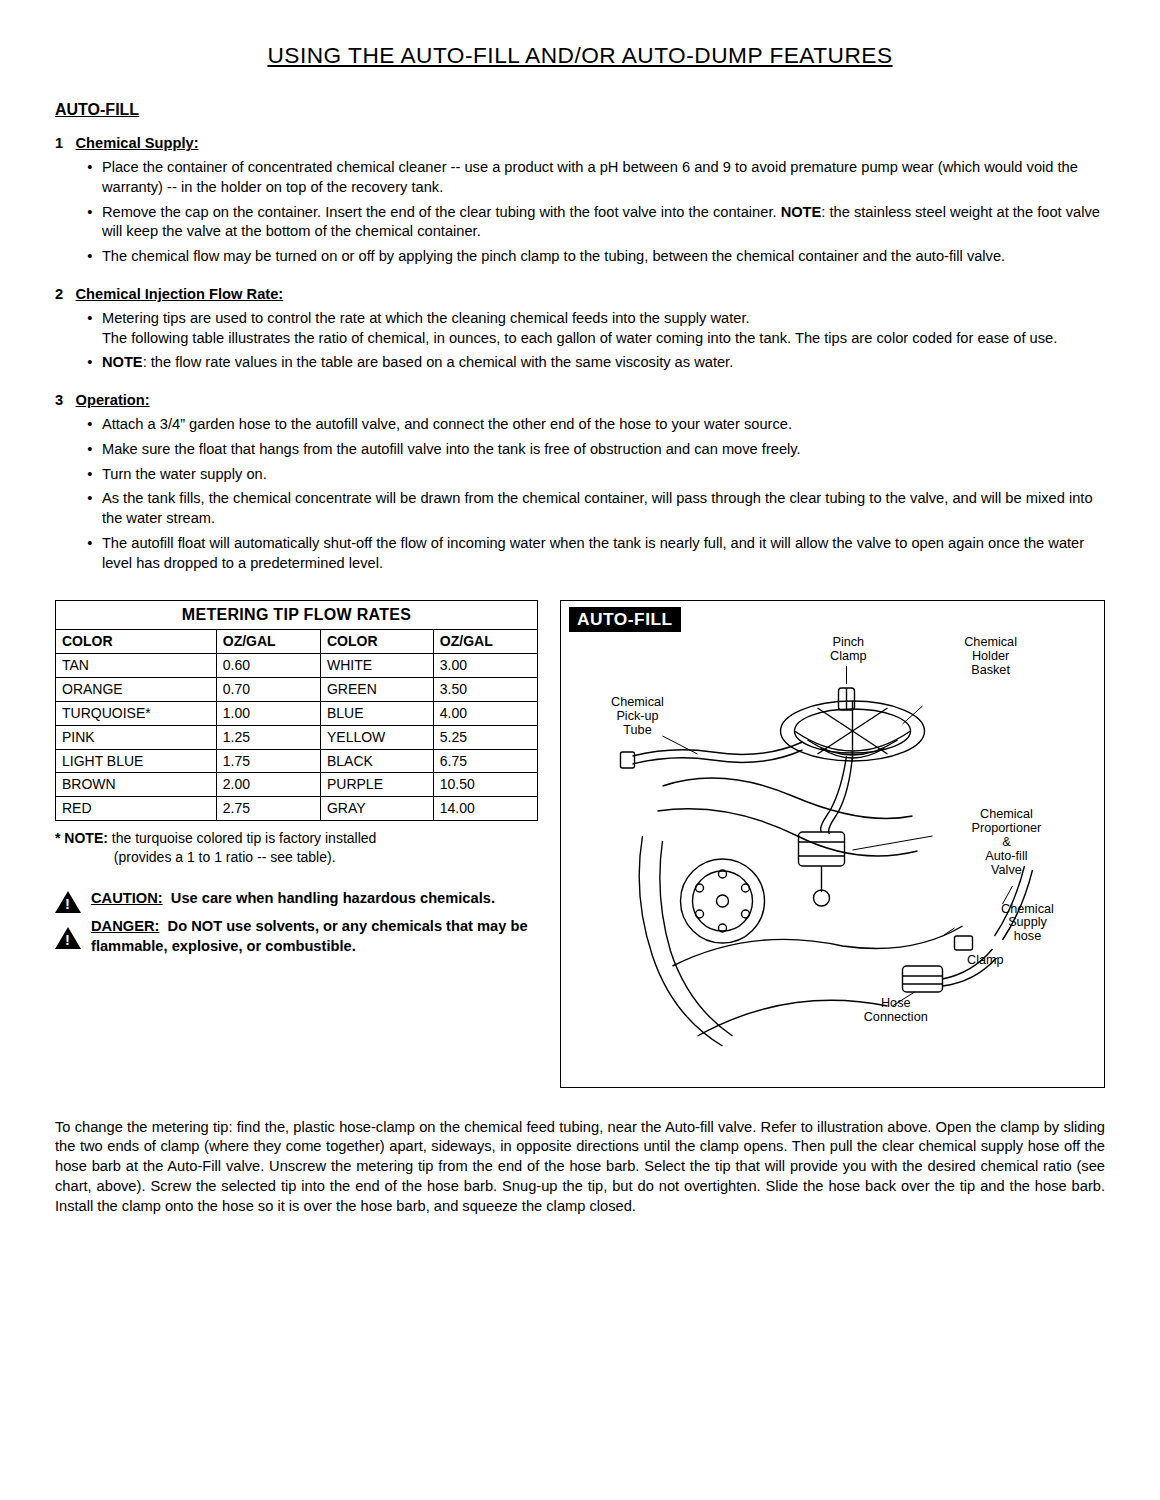USING THE AUTO-FILL AND/OR AUTO-DUMP FEATURES
AUTO-FILL
1 Chemical Supply:
Place the container of concentrated chemical cleaner -- use a product with a pH between 6 and 9 to avoid premature pump wear (which would void the warranty) -- in the holder on top of the recovery tank.
Remove the cap on the container. Insert the end of the clear tubing with the foot valve into the container. NOTE: the stainless steel weight at the foot valve will keep the valve at the bottom of the chemical container.
The chemical flow may be turned on or off by applying the pinch clamp to the tubing, between the chemical container and the auto-fill valve.
2 Chemical Injection Flow Rate:
Metering tips are used to control the rate at which the cleaning chemical feeds into the supply water.
The following table illustrates the ratio of chemical, in ounces, to each gallon of water coming into the tank. The tips are color coded for ease of use.
NOTE: the flow rate values in the table are based on a chemical with the same viscosity as water.
3 Operation:
Attach a 3/4” garden hose to the autofill valve, and connect the other end of the hose to your water source.
Make sure the float that hangs from the autofill valve into the tank is free of obstruction and can move freely.
Turn the water supply on.
As the tank fills, the chemical concentrate will be drawn from the chemical container, will pass through the clear tubing to the valve, and will be mixed into the water stream.
The autofill float will automatically shut-off the flow of incoming water when the tank is nearly full, and it will allow the valve to open again once the water level has dropped to a predetermined level.
METERING TIP FLOW RATES
| COLOR | OZ/GAL | COLOR | OZ/GAL |
| --- | --- | --- | --- |
| TAN | 0.60 | WHITE | 3.00 |
| ORANGE | 0.70 | GREEN | 3.50 |
| TURQUOISE* | 1.00 | BLUE | 4.00 |
| PINK | 1.25 | YELLOW | 5.25 |
| LIGHT BLUE | 1.75 | BLACK | 6.75 |
| BROWN | 2.00 | PURPLE | 10.50 |
| RED | 2.75 | GRAY | 14.00 |
* NOTE: the turquoise colored tip is factory installed (provides a 1 to 1 ratio -- see table).
CAUTION: Use care when handling hazardous chemicals.
DANGER: Do NOT use solvents, or any chemicals that may be flammable, explosive, or combustible.
AUTO-FILL
Chemical
Pick-up
Tube
Pinch
Clamp
Chemical
Holder
Basket
Chemical
Proportioner
&
Auto-fill
Valve
Chemical
Supply
hose
Clamp
Hose
Connection
To change the metering tip: find the, plastic hose-clamp on the chemical feed tubing, near the Auto-fill valve. Refer to illustration above. Open the clamp by sliding the two ends of clamp (where they come together) apart, sideways, in opposite directions until the clamp opens. Then pull the clear chemical supply hose off the hose barb at the Auto-Fill valve. Unscrew the metering tip from the end of the hose barb. Select the tip that will provide you with the desired chemical ratio (see chart, above). Screw the selected tip into the end of the hose barb. Snug-up the tip, but do not overtighten. Slide the hose back over the tip and the hose barb. Install the clamp onto the hose so it is over the hose barb, and squeeze the clamp closed.